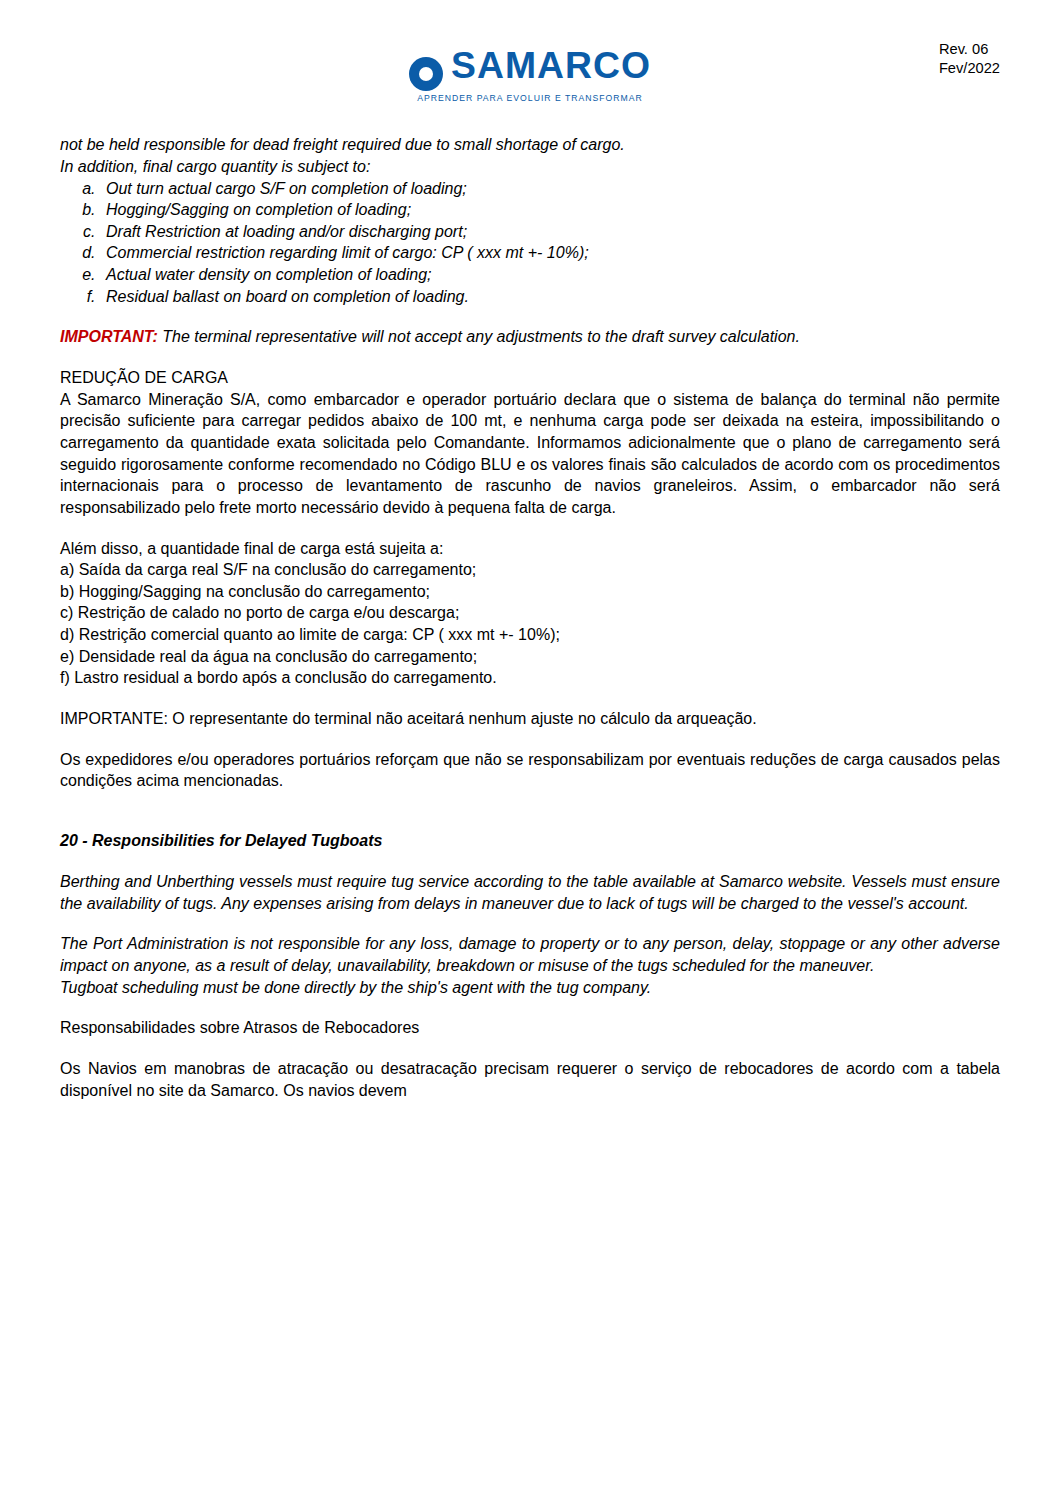SAMARCO
APRENDER PARA EVOLUIR E TRANSFORMAR
Rev. 06
Fev/2022
not be held responsible for dead freight required due to small shortage of cargo.
In addition, final cargo quantity is subject to:
Out turn actual cargo S/F on completion of loading;
Hogging/Sagging on completion of loading;
Draft Restriction at loading and/or discharging port;
Commercial restriction regarding limit of cargo: CP ( xxx mt +- 10%);
Actual water density on completion of loading;
Residual ballast on board on completion of loading.
IMPORTANT: The terminal representative will not accept any adjustments to the draft survey calculation.
REDUÇÃO DE CARGA
A Samarco Mineração S/A, como embarcador e operador portuário declara que o sistema de balança do terminal não permite precisão suficiente para carregar pedidos abaixo de 100 mt, e nenhuma carga pode ser deixada na esteira, impossibilitando o carregamento da quantidade exata solicitada pelo Comandante. Informamos adicionalmente que o plano de carregamento será seguido rigorosamente conforme recomendado no Código BLU e os valores finais são calculados de acordo com os procedimentos internacionais para o processo de levantamento de rascunho de navios graneleiros. Assim, o embarcador não será responsabilizado pelo frete morto necessário devido à pequena falta de carga.
Além disso, a quantidade final de carga está sujeita a:
a) Saída da carga real S/F na conclusão do carregamento;
b) Hogging/Sagging na conclusão do carregamento;
c) Restrição de calado no porto de carga e/ou descarga;
d) Restrição comercial quanto ao limite de carga: CP ( xxx mt +- 10%);
e) Densidade real da água na conclusão do carregamento;
f) Lastro residual a bordo após a conclusão do carregamento.
IMPORTANTE: O representante do terminal não aceitará nenhum ajuste no cálculo da arqueação.
Os expedidores e/ou operadores portuários reforçam que não se responsabilizam por eventuais reduções de carga causados pelas condições acima mencionadas.
20 - Responsibilities for Delayed Tugboats
Berthing and Unberthing vessels must require tug service according to the table available at Samarco website. Vessels must ensure the availability of tugs. Any expenses arising from delays in maneuver due to lack of tugs will be charged to the vessel's account.
The Port Administration is not responsible for any loss, damage to property or to any person, delay, stoppage or any other adverse impact on anyone, as a result of delay, unavailability, breakdown or misuse of the tugs scheduled for the maneuver.
Tugboat scheduling must be done directly by the ship's agent with the tug company.
Responsabilidades sobre Atrasos de Rebocadores
Os Navios em manobras de atracação ou desatracação precisam requerer o serviço de rebocadores de acordo com a tabela disponível no site da Samarco. Os navios devem